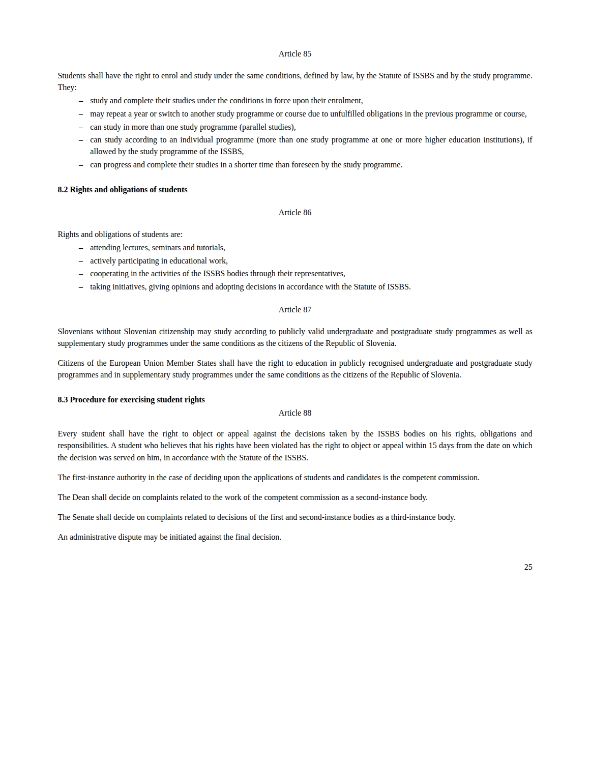Article 85
Students shall have the right to enrol and study under the same conditions, defined by law, by the Statute of ISSBS and by the study programme. They:
study and complete their studies under the conditions in force upon their enrolment,
may repeat a year or switch to another study programme or course due to unfulfilled obligations in the previous programme or course,
can study in more than one study programme (parallel studies),
can study according to an individual programme (more than one study programme at one or more higher education institutions), if allowed by the study programme of the ISSBS,
can progress and complete their studies in a shorter time than foreseen by the study programme.
8.2 Rights and obligations of students
Article 86
Rights and obligations of students are:
attending lectures, seminars and tutorials,
actively participating in educational work,
cooperating in the activities of the ISSBS bodies through their representatives,
taking initiatives, giving opinions and adopting decisions in accordance with the Statute of ISSBS.
Article 87
Slovenians without Slovenian citizenship may study according to publicly valid undergraduate and postgraduate study programmes as well as supplementary study programmes under the same conditions as the citizens of the Republic of Slovenia.
Citizens of the European Union Member States shall have the right to education in publicly recognised undergraduate and postgraduate study programmes and in supplementary study programmes under the same conditions as the citizens of the Republic of Slovenia.
8.3 Procedure for exercising student rights
Article 88
Every student shall have the right to object or appeal against the decisions taken by the ISSBS bodies on his rights, obligations and responsibilities. A student who believes that his rights have been violated has the right to object or appeal within 15 days from the date on which the decision was served on him, in accordance with the Statute of the ISSBS.
The first-instance authority in the case of deciding upon the applications of students and candidates is the competent commission.
The Dean shall decide on complaints related to the work of the competent commission as a second-instance body.
The Senate shall decide on complaints related to decisions of the first and second-instance bodies as a third-instance body.
An administrative dispute may be initiated against the final decision.
25